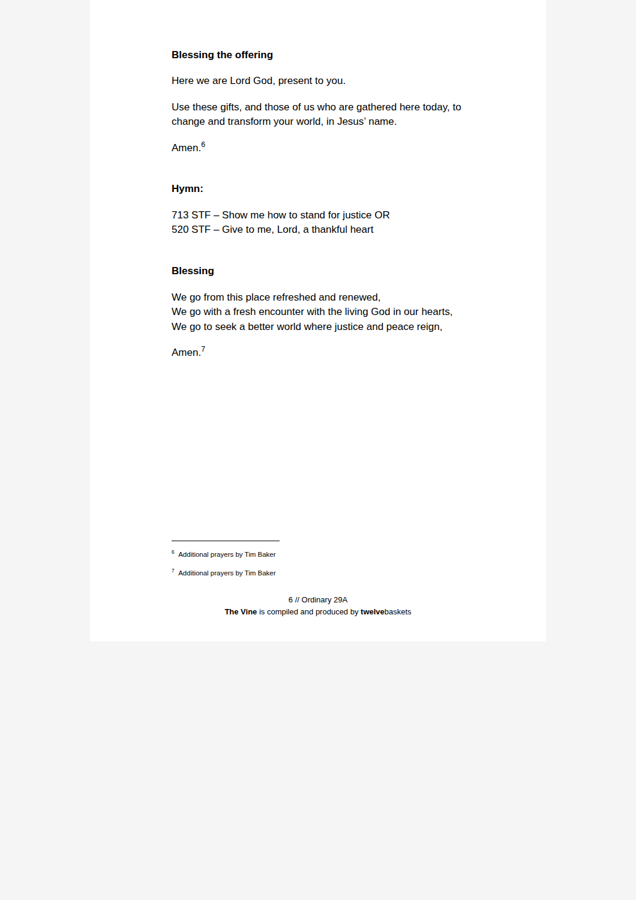Blessing the offering
Here we are Lord God, present to you.
Use these gifts, and those of us who are gathered here today, to change and transform your world, in Jesus’ name.
Amen.6
Hymn:
713 STF – Show me how to stand for justice OR
520 STF – Give to me, Lord, a thankful heart
Blessing
We go from this place refreshed and renewed,
We go with a fresh encounter with the living God in our hearts,
We go to seek a better world where justice and peace reign,
Amen.7
6 Additional prayers by Tim Baker
7 Additional prayers by Tim Baker
6 // Ordinary 29A
The Vine is compiled and produced by twelvebaskets